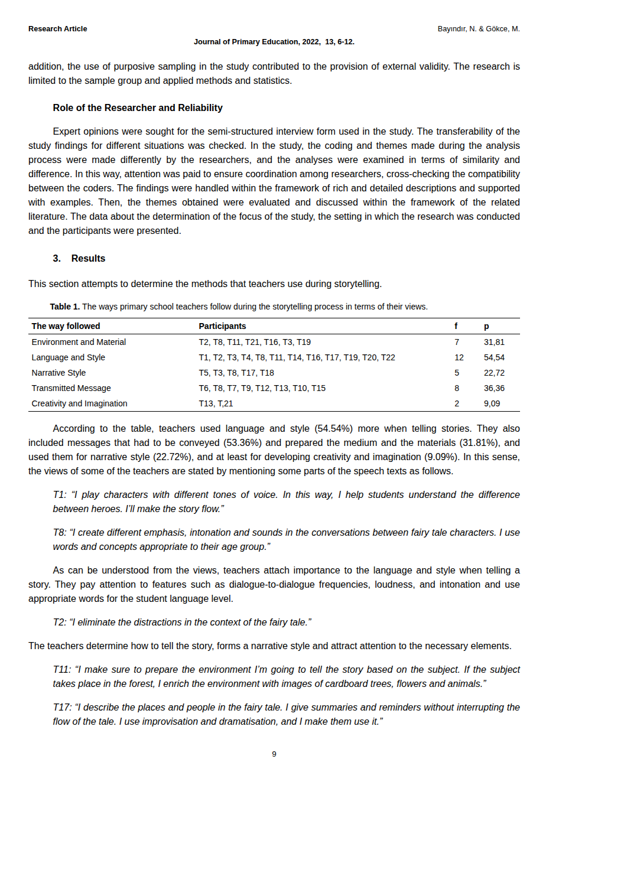Research Article
Bayındır, N. & Gökce, M.
Journal of Primary Education, 2022, 13, 6-12.
addition, the use of purposive sampling in the study contributed to the provision of external validity. The research is limited to the sample group and applied methods and statistics.
Role of the Researcher and Reliability
Expert opinions were sought for the semi-structured interview form used in the study. The transferability of the study findings for different situations was checked. In the study, the coding and themes made during the analysis process were made differently by the researchers, and the analyses were examined in terms of similarity and difference. In this way, attention was paid to ensure coordination among researchers, cross-checking the compatibility between the coders. The findings were handled within the framework of rich and detailed descriptions and supported with examples. Then, the themes obtained were evaluated and discussed within the framework of the related literature. The data about the determination of the focus of the study, the setting in which the research was conducted and the participants were presented.
3. Results
This section attempts to determine the methods that teachers use during storytelling.
Table 1. The ways primary school teachers follow during the storytelling process in terms of their views.
| The way followed | Participants | f | p |
| --- | --- | --- | --- |
| Environment and Material | T2, T8, T11, T21, T16, T3, T19 | 7 | 31,81 |
| Language and Style | T1, T2, T3, T4, T8, T11, T14, T16, T17, T19, T20, T22 | 12 | 54,54 |
| Narrative Style | T5, T3, T8, T17, T18 | 5 | 22,72 |
| Transmitted Message | T6, T8, T7, T9, T12, T13, T10, T15 | 8 | 36,36 |
| Creativity and Imagination | T13, T,21 | 2 | 9,09 |
According to the table, teachers used language and style (54.54%) more when telling stories. They also included messages that had to be conveyed (53.36%) and prepared the medium and the materials (31.81%), and used them for narrative style (22.72%), and at least for developing creativity and imagination (9.09%). In this sense, the views of some of the teachers are stated by mentioning some parts of the speech texts as follows.
T1: “I play characters with different tones of voice. In this way, I help students understand the difference between heroes. I’ll make the story flow.”
T8: “I create different emphasis, intonation and sounds in the conversations between fairy tale characters. I use words and concepts appropriate to their age group.”
As can be understood from the views, teachers attach importance to the language and style when telling a story. They pay attention to features such as dialogue-to-dialogue frequencies, loudness, and intonation and use appropriate words for the student language level.
T2: “I eliminate the distractions in the context of the fairy tale.”
The teachers determine how to tell the story, forms a narrative style and attract attention to the necessary elements.
T11: “I make sure to prepare the environment I’m going to tell the story based on the subject. If the subject takes place in the forest, I enrich the environment with images of cardboard trees, flowers and animals.”
T17: “I describe the places and people in the fairy tale. I give summaries and reminders without interrupting the flow of the tale. I use improvisation and dramatisation, and I make them use it.”
9